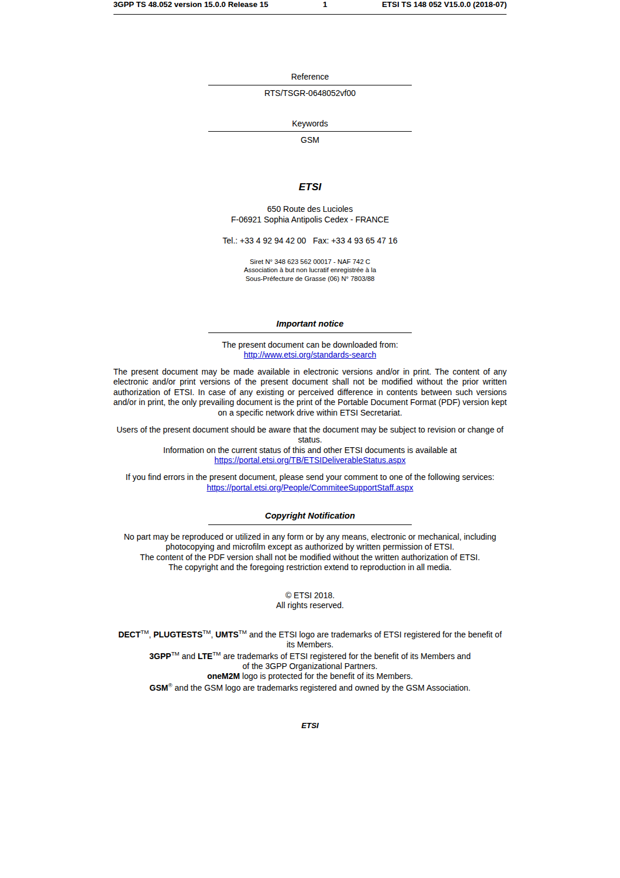3GPP TS 48.052 version 15.0.0 Release 15
1
ETSI TS 148 052 V15.0.0 (2018-07)
Reference
RTS/TSGR-0648052vf00
Keywords
GSM
ETSI
650 Route des Lucioles
F-06921 Sophia Antipolis Cedex - FRANCE
Tel.: +33 4 92 94 42 00 Fax: +33 4 93 65 47 16
Siret N° 348 623 562 00017 - NAF 742 C
Association à but non lucratif enregistrée à la
Sous-Préfecture de Grasse (06) N° 7803/88
Important notice
The present document can be downloaded from:
http://www.etsi.org/standards-search
The present document may be made available in electronic versions and/or in print. The content of any electronic and/or print versions of the present document shall not be modified without the prior written authorization of ETSI. In case of any existing or perceived difference in contents between such versions and/or in print, the only prevailing document is the print of the Portable Document Format (PDF) version kept on a specific network drive within ETSI Secretariat.
Users of the present document should be aware that the document may be subject to revision or change of status.
Information on the current status of this and other ETSI documents is available at
https://portal.etsi.org/TB/ETSIDeliverableStatus.aspx
If you find errors in the present document, please send your comment to one of the following services:
https://portal.etsi.org/People/CommiteeSupportStaff.aspx
Copyright Notification
No part may be reproduced or utilized in any form or by any means, electronic or mechanical, including photocopying and microfilm except as authorized by written permission of ETSI.
The content of the PDF version shall not be modified without the written authorization of ETSI.
The copyright and the foregoing restriction extend to reproduction in all media.
© ETSI 2018.
All rights reserved.
DECTTM, PLUGTESTSTM, UMTSTM and the ETSI logo are trademarks of ETSI registered for the benefit of its Members.
3GPPTM and LTETM are trademarks of ETSI registered for the benefit of its Members and
of the 3GPP Organizational Partners.
oneM2M logo is protected for the benefit of its Members.
GSM® and the GSM logo are trademarks registered and owned by the GSM Association.
ETSI